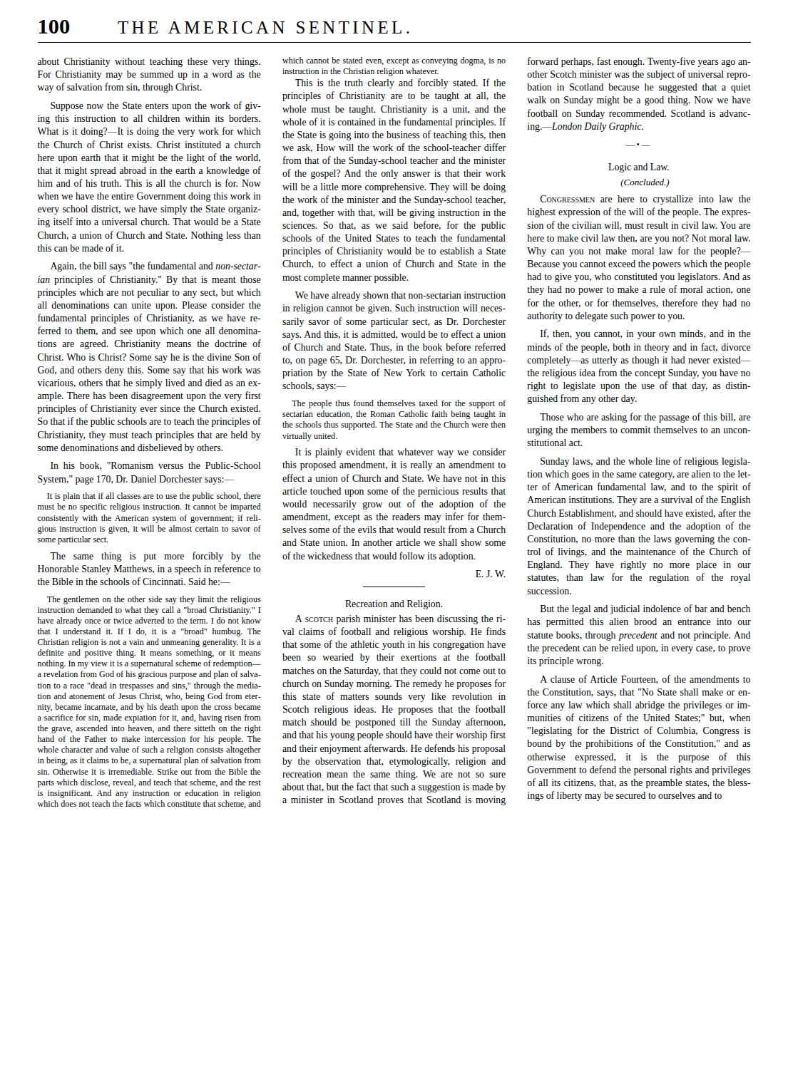100 THE AMERICAN SENTINEL.
about Christianity without teaching these very things. For Christianity may be summed up in a word as the way of salvation from sin, through Christ.
Suppose now the State enters upon the work of giving this instruction to all children within its borders. What is it doing?—It is doing the very work for which the Church of Christ exists. Christ instituted a church here upon earth that it might be the light of the world, that it might spread abroad in the earth a knowledge of him and of his truth. This is all the church is for. Now when we have the entire Government doing this work in every school district, we have simply the State organizing itself into a universal church. That would be a State Church, a union of Church and State. Nothing less than this can be made of it.
Again, the bill says "the fundamental and non-sectarian principles of Christianity." By that is meant those principles which are not peculiar to any sect, but which all denominations can unite upon. Please consider the fundamental principles of Christianity, as we have referred to them, and see upon which one all denominations are agreed. Christianity means the doctrine of Christ. Who is Christ? Some say he is the divine Son of God, and others deny this. Some say that his work was vicarious, others that he simply lived and died as an example. There has been disagreement upon the very first principles of Christianity ever since the Church existed. So that if the public schools are to teach the principles of Christianity, they must teach principles that are held by some denominations and disbelieved by others.
In his book, "Romanism versus the Public-School System," page 170, Dr. Daniel Dorchester says:—
It is plain that if all classes are to use the public school, there must be no specific religious instruction. It cannot be imparted consistently with the American system of government; if religious instruction is given, it will be almost certain to savor of some particular sect.
The same thing is put more forcibly by the Honorable Stanley Matthews, in a speech in reference to the Bible in the schools of Cincinnati. Said he:—
The gentlemen on the other side say they limit the religious instruction demanded to what they call a "broad Christianity." I have already once or twice adverted to the term. I do not know that I understand it. If I do, it is a "broad" humbug. The Christian religion is not a vain and unmeaning generality. It is a definite and positive thing. It means something, or it means nothing. In my view it is a supernatural scheme of redemption—a revelation from God of his gracious purpose and plan of salvation to a race "dead in trespasses and sins," through the mediation and atonement of Jesus Christ, who, being God from eternity, became incarnate, and by his death upon the cross became a sacrifice for sin, made expiation for it, and, having risen from the grave, ascended into heaven, and there sitteth on the right hand of the Father to make intercession for his people. The whole character and value of such a religion consists altogether in being, as it claims to be, a supernatural plan of salvation from sin. Otherwise it is irremediable. Strike out from the Bible the parts which disclose, reveal, and teach that scheme, and the rest is insignificant. And any instruction or education in religion which does not teach the facts which constitute that scheme, and which cannot be stated even, except as conveying dogma, is no instruction in the Christian religion whatever.
This is the truth clearly and forcibly stated. If the principles of Christianity are to be taught at all, the whole must be taught. Christianity is a unit, and the whole of it is contained in the fundamental principles. If the State is going into the business of teaching this, then we ask, How will the work of the school-teacher differ from that of the Sunday-school teacher and the minister of the gospel? And the only answer is that their work will be a little more comprehensive. They will be doing the work of the minister and the Sunday-school teacher, and, together with that, will be giving instruction in the sciences. So that, as we said before, for the public schools of the United States to teach the fundamental principles of Christianity would be to establish a State Church, to effect a union of Church and State in the most complete manner possible.
We have already shown that non-sectarian instruction in religion cannot be given. Such instruction will necessarily savor of some particular sect, as Dr. Dorchester says. And this, it is admitted, would be to effect a union of Church and State. Thus, in the book before referred to, on page 65, Dr. Dorchester, in referring to an appropriation by the State of New York to certain Catholic schools, says:—
The people thus found themselves taxed for the support of sectarian education, the Roman Catholic faith being taught in the schools thus supported. The State and the Church were then virtually united.
It is plainly evident that whatever way we consider this proposed amendment, it is really an amendment to effect a union of Church and State. We have not in this article touched upon some of the pernicious results that would necessarily grow out of the adoption of the amendment, except as the readers may infer for themselves some of the evils that would result from a Church and State union. In another article we shall show some of the wickedness that would follow its adoption.
E. J. W.
Recreation and Religion.
A scotch parish minister has been discussing the rival claims of football and religious worship. He finds that some of the athletic youth in his congregation have been so wearied by their exertions at the football matches on the Saturday, that they could not come out to church on Sunday morning. The remedy he proposes for this state of matters sounds very like revolution in Scotch religious ideas. He proposes that the football match should be postponed till the Sunday afternoon, and that his young people should have their worship first and their enjoyment afterwards. He defends his proposal by the observation that, etymologically, religion and recreation mean the same thing. We are not so sure about that, but the fact that such a suggestion is made by a minister in Scotland proves that Scotland is moving forward perhaps, fast enough. Twenty-five years ago another Scotch minister was the subject of universal reprobation in Scotland because he suggested that a quiet walk on Sunday might be a good thing. Now we have football on Sunday recommended. Scotland is advancing.—London Daily Graphic.
—•—
Logic and Law.
(Concluded.)
Congressmen are here to crystallize into law the highest expression of the will of the people. The expression of the civilian will, must result in civil law. You are here to make civil law then, are you not? Not moral law. Why can you not make moral law for the people?—Because you cannot exceed the powers which the people had to give you, who constituted you legislators. And as they had no power to make a rule of moral action, one for the other, or for themselves, therefore they had no authority to delegate such power to you.
If, then, you cannot, in your own minds, and in the minds of the people, both in theory and in fact, divorce completely—as utterly as though it had never existed—the religious idea from the concept Sunday, you have no right to legislate upon the use of that day, as distinguished from any other day.
Those who are asking for the passage of this bill, are urging the members to commit themselves to an unconstitutional act.
Sunday laws, and the whole line of religious legislation which goes in the same category, are alien to the letter of American fundamental law, and to the spirit of American institutions. They are a survival of the English Church Establishment, and should have existed, after the Declaration of Independence and the adoption of the Constitution, no more than the laws governing the control of livings, and the maintenance of the Church of England. They have rightly no more place in our statutes, than law for the regulation of the royal succession.
But the legal and judicial indolence of bar and bench has permitted this alien brood an entrance into our statute books, through precedent and not principle. And the precedent can be relied upon, in every case, to prove its principle wrong.
A clause of Article Fourteen, of the amendments to the Constitution, says, that "No State shall make or enforce any law which shall abridge the privileges or immunities of citizens of the United States;" but, when "legislating for the District of Columbia, Congress is bound by the prohibitions of the Constitution," and as otherwise expressed, it is the purpose of this Government to defend the personal rights and privileges of all its citizens, that, as the preamble states, the blessings of liberty may be secured to ourselves and to